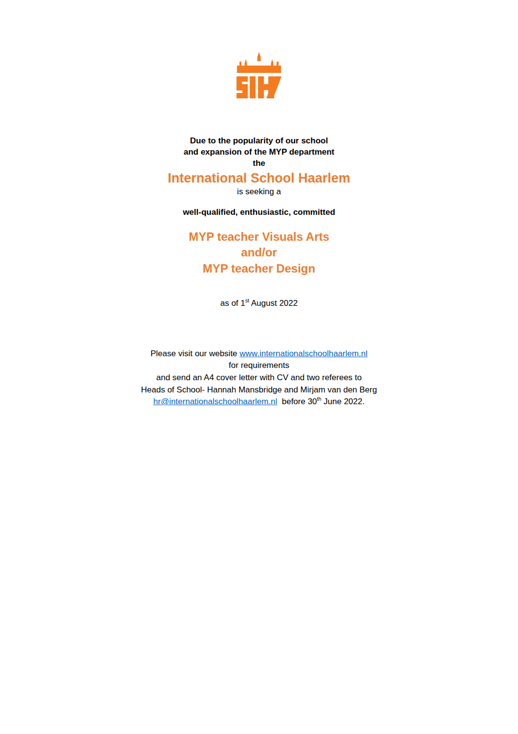Due to the popularity of our school
and expansion of the MYP department
the
International School Haarlem
is seeking a
well-qualified, enthusiastic, committed
MYP teacher Visuals Arts
and/or
MYP teacher Design
as of 1st August 2022
Please visit our website www.internationalschoolhaarlem.nl
for requirements
and send an A4 cover letter with CV and two referees to
Heads of School- Hannah Mansbridge and Mirjam van den Berg
hr@internationalschoolhaarlem.nl before 30th June 2022.